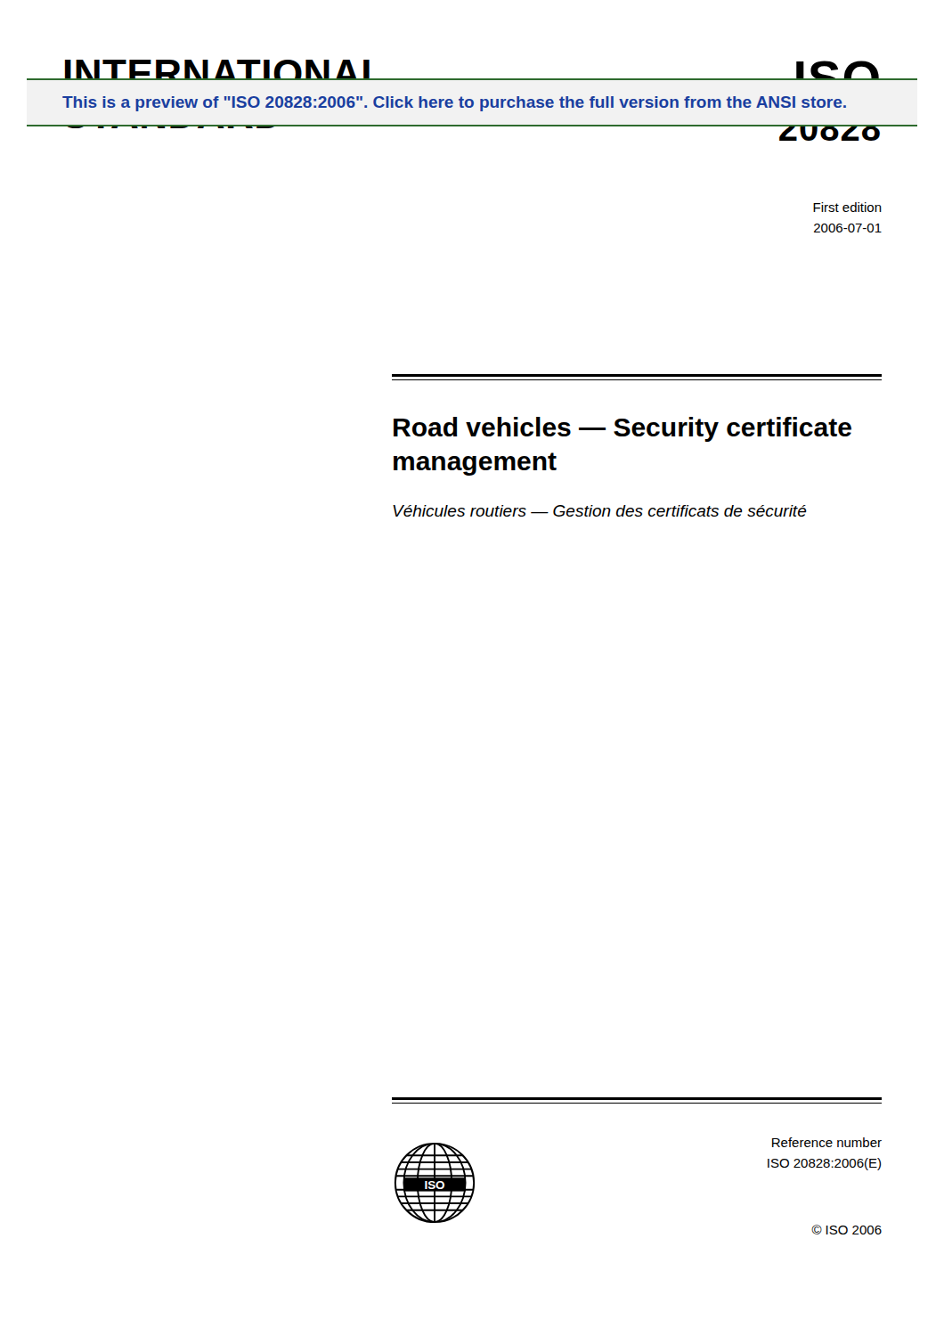INTERNATIONAL
STANDARD
ISO
20828
This is a preview of "ISO 20828:2006". Click here to purchase the full version from the ANSI store.
First edition
2006-07-01
Road vehicles — Security certificate management
Véhicules routiers — Gestion des certificats de sécurité
ISO
Reference number
ISO 20828:2006(E)
© ISO 2006